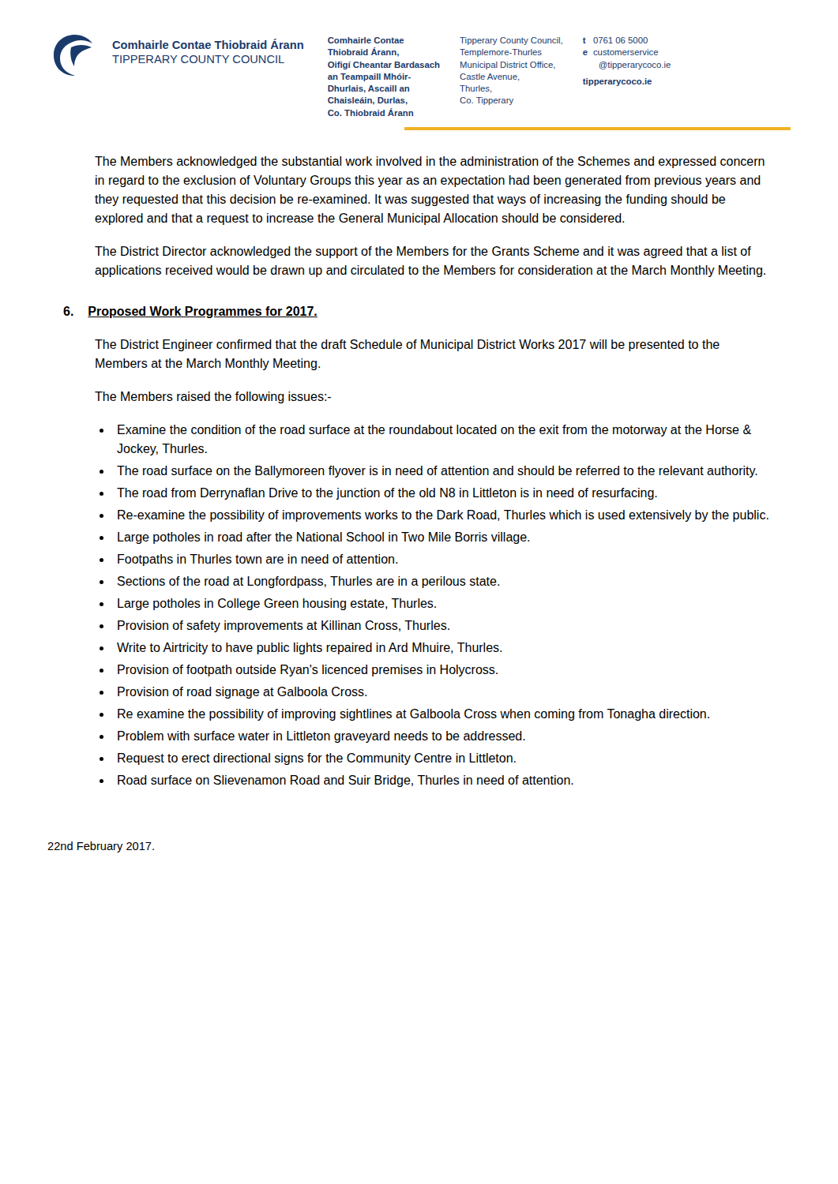Comhairle Contae Thiobraid Árann
TIPPERARY COUNTY COUNCIL
Comhairle Contae
Thiobraid Árann,
Oifigí Cheantar Bardasach
an Teampaill Mhóir-
Dhurlais, Ascaill an
Chaisleáin, Durlas,
Co. Thiobraid Árann
Tipperary County Council,
Templemore-Thurles
Municipal District Office,
Castle Avenue,
Thurles,
Co. Tipperary
t 0761 06 5000
e customerservice
@tipperarycoco.ie
tipperarycoco.ie
The Members acknowledged the substantial work involved in the administration of the Schemes and expressed concern in regard to the exclusion of Voluntary Groups this year as an expectation had been generated from previous years and they requested that this decision be re-examined. It was suggested that ways of increasing the funding should be explored and that a request to increase the General Municipal Allocation should be considered.
The District Director acknowledged the support of the Members for the Grants Scheme and it was agreed that a list of applications received would be drawn up and circulated to the Members for consideration at the March Monthly Meeting.
6. Proposed Work Programmes for 2017.
The District Engineer confirmed that the draft Schedule of Municipal District Works 2017 will be presented to the Members at the March Monthly Meeting.
The Members raised the following issues:-
Examine the condition of the road surface at the roundabout located on the exit from the motorway at the Horse & Jockey, Thurles.
The road surface on the Ballymoreen flyover is in need of attention and should be referred to the relevant authority.
The road from Derrynaflan Drive to the junction of the old N8 in Littleton is in need of resurfacing.
Re-examine the possibility of improvements works to the Dark Road, Thurles which is used extensively by the public.
Large potholes in road after the National School in Two Mile Borris village.
Footpaths in Thurles town are in need of attention.
Sections of the road at Longfordpass, Thurles are in a perilous state.
Large potholes in College Green housing estate, Thurles.
Provision of safety improvements at Killinan Cross, Thurles.
Write to Airtricity to have public lights repaired in Ard Mhuire, Thurles.
Provision of footpath outside Ryan's licenced premises in Holycross.
Provision of road signage at Galboola Cross.
Re examine the possibility of improving sightlines at Galboola Cross when coming from Tonagha direction.
Problem with surface water in Littleton graveyard needs to be addressed.
Request to erect directional signs for the Community Centre in Littleton.
Road surface on Slievenamon Road and Suir Bridge, Thurles in need of attention.
22nd February 2017.